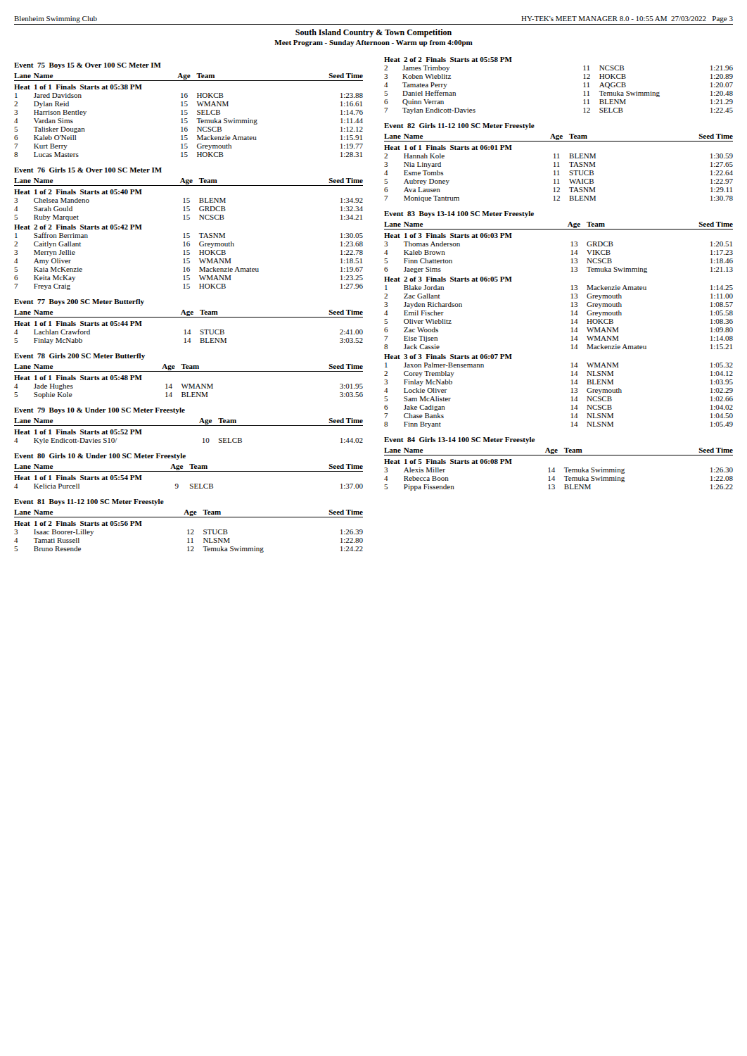Blenheim Swimming Club
HY-TEK's MEET MANAGER 8.0 - 10:55 AM 27/03/2022 Page 3
South Island Country & Town Competition
Meet Program - Sunday Afternoon - Warm up from 4:00pm
Event 75 Boys 15 & Over 100 SC Meter IM
| Lane | Name | Age | Team | Seed Time |
| --- | --- | --- | --- | --- |
| Heat 1 of 1 Finals Starts at 05:38 PM |
| 1 | Jared Davidson | 16 | HOKCB | 1:23.88 |
| 2 | Dylan Reid | 15 | WMANM | 1:16.61 |
| 3 | Harrison Bentley | 15 | SELCB | 1:14.76 |
| 4 | Vardan Sims | 15 | Temuka Swimming | 1:11.44 |
| 5 | Talisker Dougan | 16 | NCSCB | 1:12.12 |
| 6 | Kaleb O'Neill | 15 | Mackenzie Amateu | 1:15.91 |
| 7 | Kurt Berry | 15 | Greymouth | 1:19.77 |
| 8 | Lucas Masters | 15 | HOKCB | 1:28.31 |
Event 76 Girls 15 & Over 100 SC Meter IM
| Lane | Name | Age | Team | Seed Time |
| --- | --- | --- | --- | --- |
| Heat 1 of 2 Finals Starts at 05:40 PM |
| 3 | Chelsea Mandeno | 15 | BLENM | 1:34.92 |
| 4 | Sarah Gould | 15 | GRDCB | 1:32.34 |
| 5 | Ruby Marquet | 15 | NCSCB | 1:34.21 |
| Heat 2 of 2 Finals Starts at 05:42 PM |
| 1 | Saffron Berriman | 15 | TASNM | 1:30.05 |
| 2 | Caitlyn Gallant | 16 | Greymouth | 1:23.68 |
| 3 | Merryn Jellie | 15 | HOKCB | 1:22.78 |
| 4 | Amy Oliver | 15 | WMANM | 1:18.51 |
| 5 | Kaia McKenzie | 16 | Mackenzie Amateu | 1:19.67 |
| 6 | Keita McKay | 15 | WMANM | 1:23.25 |
| 7 | Freya Craig | 15 | HOKCB | 1:27.96 |
Event 77 Boys 200 SC Meter Butterfly
| Lane | Name | Age | Team | Seed Time |
| --- | --- | --- | --- | --- |
| Heat 1 of 1 Finals Starts at 05:44 PM |
| 4 | Lachlan Crawford | 14 | STUCB | 2:41.00 |
| 5 | Finlay McNabb | 14 | BLENM | 3:03.52 |
Event 78 Girls 200 SC Meter Butterfly
| Lane | Name | Age | Team | Seed Time |
| --- | --- | --- | --- | --- |
| Heat 1 of 1 Finals Starts at 05:48 PM |
| 4 | Jade Hughes | 14 | WMANM | 3:01.95 |
| 5 | Sophie Kole | 14 | BLENM | 3:03.56 |
Event 79 Boys 10 & Under 100 SC Meter Freestyle
| Lane | Name | Age | Team | Seed Time |
| --- | --- | --- | --- | --- |
| Heat 1 of 1 Finals Starts at 05:52 PM |
| 4 | Kyle Endicott-Davies S10/ | 10 | SELCB | 1:44.02 |
Event 80 Girls 10 & Under 100 SC Meter Freestyle
| Lane | Name | Age | Team | Seed Time |
| --- | --- | --- | --- | --- |
| Heat 1 of 1 Finals Starts at 05:54 PM |
| 4 | Kelicia Purcell | 9 | SELCB | 1:37.00 |
Event 81 Boys 11-12 100 SC Meter Freestyle
| Lane | Name | Age | Team | Seed Time |
| --- | --- | --- | --- | --- |
| Heat 1 of 2 Finals Starts at 05:56 PM |
| 3 | Isaac Boorer-Lilley | 12 | STUCB | 1:26.39 |
| 4 | Tamati Russell | 11 | NLSNM | 1:22.80 |
| 5 | Bruno Resende | 12 | Temuka Swimming | 1:24.22 |
| Heat 2 of 2 Finals Starts at 05:58 PM |
| 2 | James Trimboy | 11 | NCSCB | 1:21.96 |
| 3 | Koben Wieblitz | 12 | HOKCB | 1:20.89 |
| 4 | Tamatea Perry | 11 | AQGCB | 1:20.07 |
| 5 | Daniel Heffernan | 11 | Temuka Swimming | 1:20.48 |
| 6 | Quinn Verran | 11 | BLENM | 1:21.29 |
| 7 | Taylan Endicott-Davies | 12 | SELCB | 1:22.45 |
Event 82 Girls 11-12 100 SC Meter Freestyle
| Lane | Name | Age | Team | Seed Time |
| --- | --- | --- | --- | --- |
| Heat 1 of 1 Finals Starts at 06:01 PM |
| 2 | Hannah Kole | 11 | BLENM | 1:30.59 |
| 3 | Nia Linyard | 11 | TASNM | 1:27.65 |
| 4 | Esme Tombs | 11 | STUCB | 1:22.64 |
| 5 | Aubrey Doney | 11 | WAICB | 1:22.97 |
| 6 | Ava Lausen | 12 | TASNM | 1:29.11 |
| 7 | Monique Tantrum | 12 | BLENM | 1:30.78 |
Event 83 Boys 13-14 100 SC Meter Freestyle
| Lane | Name | Age | Team | Seed Time |
| --- | --- | --- | --- | --- |
| Heat 1 of 3 Finals Starts at 06:03 PM |
| 3 | Thomas Anderson | 13 | GRDCB | 1:20.51 |
| 4 | Kaleb Brown | 14 | VIKCB | 1:17.23 |
| 5 | Finn Chatterton | 13 | NCSCB | 1:18.46 |
| 6 | Jaeger Sims | 13 | Temuka Swimming | 1:21.13 |
| Heat 2 of 3 Finals Starts at 06:05 PM |
| 1 | Blake Jordan | 13 | Mackenzie Amateu | 1:14.25 |
| 2 | Zac Gallant | 13 | Greymouth | 1:11.00 |
| 3 | Jayden Richardson | 13 | Greymouth | 1:08.57 |
| 4 | Emil Fischer | 14 | Greymouth | 1:05.58 |
| 5 | Oliver Wieblitz | 14 | HOKCB | 1:08.36 |
| 6 | Zac Woods | 14 | WMANM | 1:09.80 |
| 7 | Eise Tijsen | 14 | WMANM | 1:14.08 |
| 8 | Jack Cassie | 14 | Mackenzie Amateu | 1:15.21 |
| Heat 3 of 3 Finals Starts at 06:07 PM |
| 1 | Jaxon Palmer-Bensemann | 14 | WMANM | 1:05.32 |
| 2 | Corey Tremblay | 14 | NLSNM | 1:04.12 |
| 3 | Finlay McNabb | 14 | BLENM | 1:03.95 |
| 4 | Lockie Oliver | 13 | Greymouth | 1:02.29 |
| 5 | Sam McAlister | 14 | NCSCB | 1:02.66 |
| 6 | Jake Cadigan | 14 | NCSCB | 1:04.02 |
| 7 | Chase Banks | 14 | NLSNM | 1:04.50 |
| 8 | Finn Bryant | 14 | NLSNM | 1:05.49 |
Event 84 Girls 13-14 100 SC Meter Freestyle
| Lane | Name | Age | Team | Seed Time |
| --- | --- | --- | --- | --- |
| Heat 1 of 5 Finals Starts at 06:08 PM |
| 3 | Alexis Miller | 14 | Temuka Swimming | 1:26.30 |
| 4 | Rebecca Boon | 14 | Temuka Swimming | 1:22.08 |
| 5 | Pippa Fissenden | 13 | BLENM | 1:26.22 |